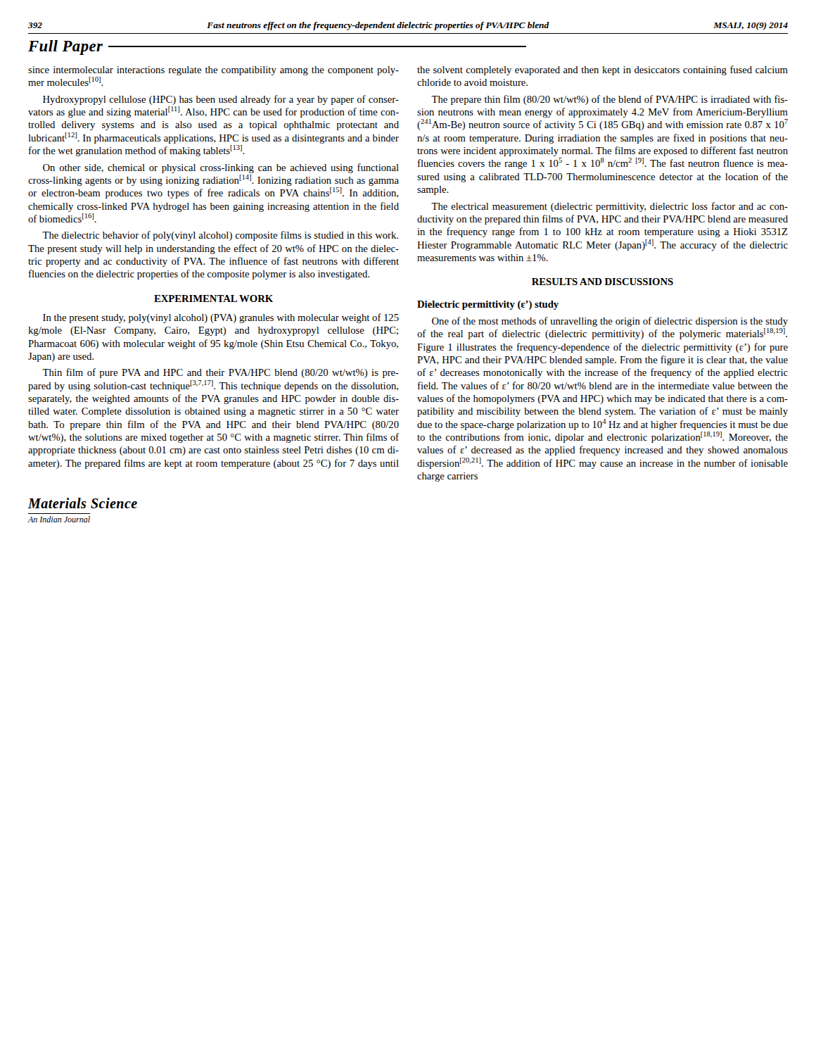392 Fast neutrons effect on the frequency-dependent dielectric properties of PVA/HPC blend MSAIJ, 10(9) 2014
Full Paper
since intermolecular interactions regulate the compatibility among the component polymer molecules[10].
Hydroxypropyl cellulose (HPC) has been used already for a year by paper of conservators as glue and sizing material[11]. Also, HPC can be used for production of time controlled delivery systems and is also used as a topical ophthalmic protectant and lubricant[12]. In pharmaceuticals applications, HPC is used as a disintegrants and a binder for the wet granulation method of making tablets[13].
On other side, chemical or physical cross-linking can be achieved using functional cross-linking agents or by using ionizing radiation[14]. Ionizing radiation such as gamma or electron-beam produces two types of free radicals on PVA chains[15]. In addition, chemically cross-linked PVA hydrogel has been gaining increasing attention in the field of biomedics[16].
The dielectric behavior of poly(vinyl alcohol) composite films is studied in this work. The present study will help in understanding the effect of 20 wt% of HPC on the dielectric property and ac conductivity of PVA. The influence of fast neutrons with different fluencies on the dielectric properties of the composite polymer is also investigated.
Experimental work
In the present study, poly(vinyl alcohol) (PVA) granules with molecular weight of 125 kg/mole (El-Nasr Company, Cairo, Egypt) and hydroxypropyl cellulose (HPC; Pharmacoat 606) with molecular weight of 95 kg/mole (Shin Etsu Chemical Co., Tokyo, Japan) are used.
Thin film of pure PVA and HPC and their PVA/HPC blend (80/20 wt/wt%) is prepared by using solution-cast technique[3,7,17]. This technique depends on the dissolution, separately, the weighted amounts of the PVA granules and HPC powder in double distilled water. Complete dissolution is obtained using a magnetic stirrer in a 50 °C water bath. To prepare thin film of the PVA and HPC and their blend PVA/HPC (80/20 wt/wt%), the solutions are mixed together at 50 °C with a magnetic stirrer. Thin films of appropriate thickness (about 0.01 cm) are cast onto stainless steel Petri dishes (10 cm diameter). The prepared films are kept at room temperature (about 25 °C) for 7 days until the solvent completely evaporated and then kept in desiccators containing fused calcium chloride to avoid moisture.
The prepare thin film (80/20 wt/wt%) of the blend of PVA/HPC is irradiated with fission neutrons with mean energy of approximately 4.2 MeV from Americium-Beryllium (241Am-Be) neutron source of activity 5 Ci (185 GBq) and with emission rate 0.87 x 107 n/s at room temperature. During irradiation the samples are fixed in positions that neutrons were incident approximately normal. The films are exposed to different fast neutron fluencies covers the range 1 x 105 - 1 x 108 n/cm2 [9]. The fast neutron fluence is measured using a calibrated TLD-700 Thermoluminescence detector at the location of the sample.
The electrical measurement (dielectric permittivity, dielectric loss factor and ac conductivity on the prepared thin films of PVA, HPC and their PVA/HPC blend are measured in the frequency range from 1 to 100 kHz at room temperature using a Hioki 3531Z Hiester Programmable Automatic RLC Meter (Japan)[4]. The accuracy of the dielectric measurements was within ±1%.
Results and discussions
Dielectric permittivity (ε’) study
One of the most methods of unravelling the origin of dielectric dispersion is the study of the real part of dielectric (dielectric permittivity) of the polymeric materials[18,19]. Figure 1 illustrates the frequency-dependence of the dielectric permittivity (ε’) for pure PVA, HPC and their PVA/HPC blended sample. From the figure it is clear that, the value of ε’ decreases monotonically with the increase of the frequency of the applied electric field. The values of ε’ for 80/20 wt/wt% blend are in the intermediate value between the values of the homopolymers (PVA and HPC) which may be indicated that there is a compatibility and miscibility between the blend system. The variation of ε’ must be mainly due to the space-charge polarization up to 104 Hz and at higher frequencies it must be due to the contributions from ionic, dipolar and electronic polarization[18,19]. Moreover, the values of ε’ decreased as the applied frequency increased and they showed anomalous dispersion[20,21]. The addition of HPC may cause an increase in the number of ionisable charge carriers
Materials Science
An Indian Journal